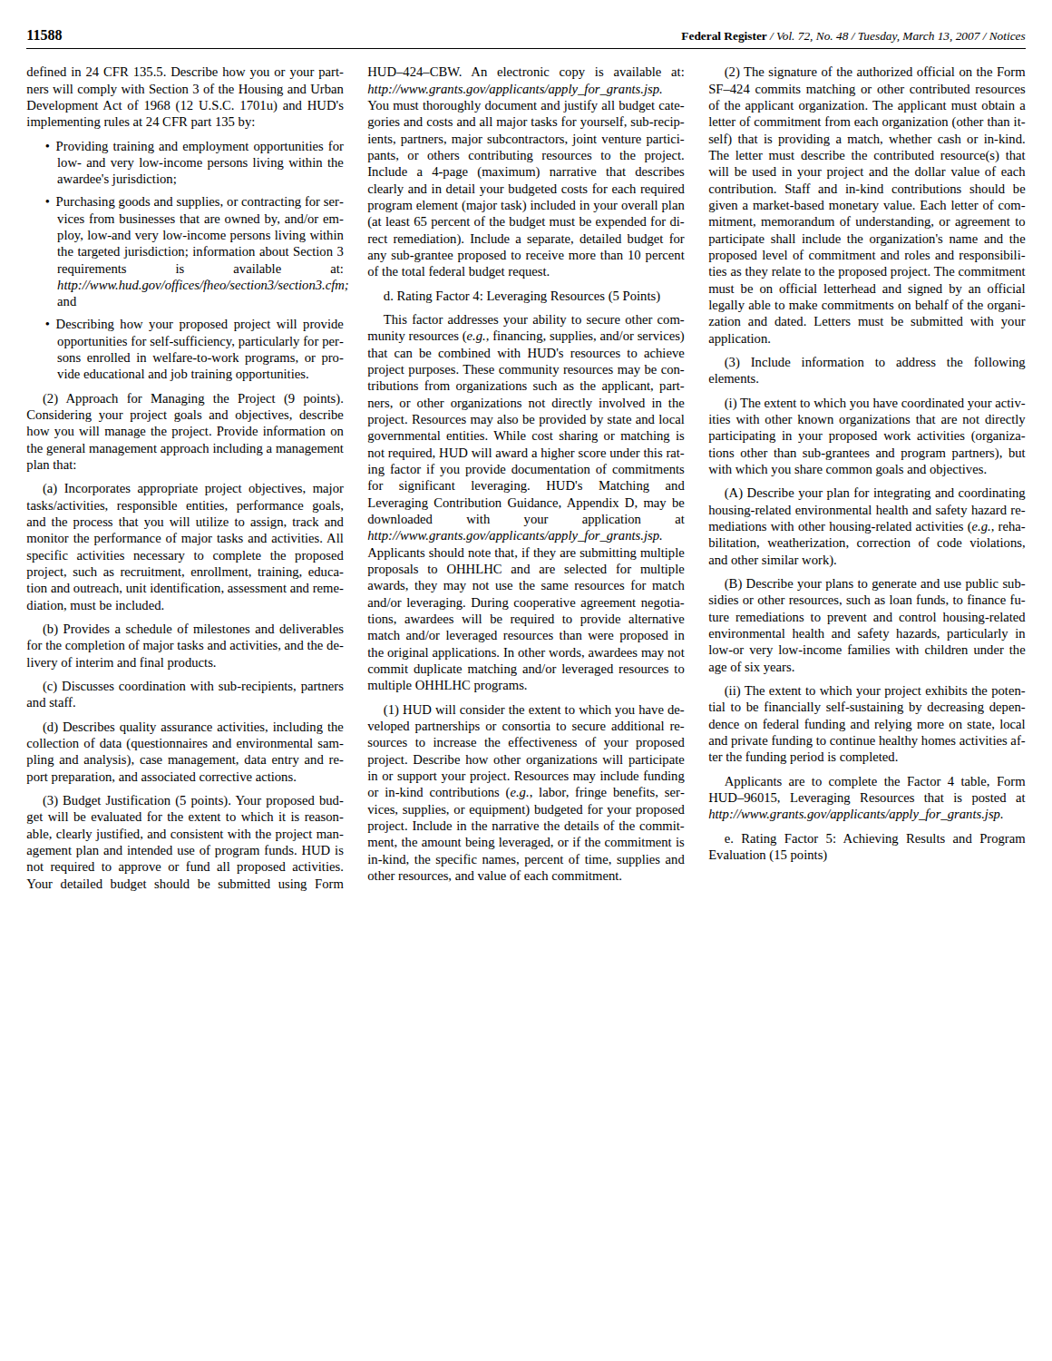11588 Federal Register / Vol. 72, No. 48 / Tuesday, March 13, 2007 / Notices
defined in 24 CFR 135.5. Describe how you or your partners will comply with Section 3 of the Housing and Urban Development Act of 1968 (12 U.S.C. 1701u) and HUD's implementing rules at 24 CFR part 135 by:
Providing training and employment opportunities for low- and very low-income persons living within the awardee's jurisdiction;
Purchasing goods and supplies, or contracting for services from businesses that are owned by, and/or employ, low-and very low-income persons living within the targeted jurisdiction; information about Section 3 requirements is available at: http://www.hud.gov/offices/fheo/section3/section3.cfm; and
Describing how your proposed project will provide opportunities for self-sufficiency, particularly for persons enrolled in welfare-to-work programs, or provide educational and job training opportunities.
(2) Approach for Managing the Project (9 points). Considering your project goals and objectives, describe how you will manage the project. Provide information on the general management approach including a management plan that:
(a) Incorporates appropriate project objectives, major tasks/activities, responsible entities, performance goals, and the process that you will utilize to assign, track and monitor the performance of major tasks and activities. All specific activities necessary to complete the proposed project, such as recruitment, enrollment, training, education and outreach, unit identification, assessment and remediation, must be included.
(b) Provides a schedule of milestones and deliverables for the completion of major tasks and activities, and the delivery of interim and final products.
(c) Discusses coordination with sub-recipients, partners and staff.
(d) Describes quality assurance activities, including the collection of data (questionnaires and environmental sampling and analysis), case management, data entry and report preparation, and associated corrective actions.
(3) Budget Justification (5 points). Your proposed budget will be evaluated for the extent to which it is reasonable, clearly justified, and consistent with the project management plan and intended use of program funds. HUD is not required to approve or fund all proposed activities. Your detailed budget should be submitted using Form HUD–424–CBW. An electronic copy is available at: http://www.grants.gov/applicants/apply_for_grants.jsp. You must thoroughly document and justify all budget categories and costs and all major tasks for yourself, sub-recipients, partners, major subcontractors, joint venture participants, or others contributing resources to the project. Include a 4-page (maximum) narrative that describes clearly and in detail your budgeted costs for each required program element (major task) included in your overall plan (at least 65 percent of the budget must be expended for direct remediation). Include a separate, detailed budget for any sub-grantee proposed to receive more than 10 percent of the total federal budget request.
d. Rating Factor 4: Leveraging Resources (5 Points)
This factor addresses your ability to secure other community resources (e.g., financing, supplies, and/or services) that can be combined with HUD's resources to achieve project purposes. These community resources may be contributions from organizations such as the applicant, partners, or other organizations not directly involved in the project. Resources may also be provided by state and local governmental entities. While cost sharing or matching is not required, HUD will award a higher score under this rating factor if you provide documentation of commitments for significant leveraging. HUD's Matching and Leveraging Contribution Guidance, Appendix D, may be downloaded with your application at http://www.grants.gov/applicants/apply_for_grants.jsp. Applicants should note that, if they are submitting multiple proposals to OHHLHC and are selected for multiple awards, they may not use the same resources for match and/or leveraging. During cooperative agreement negotiations, awardees will be required to provide alternative match and/or leveraged resources than were proposed in the original applications. In other words, awardees may not commit duplicate matching and/or leveraged resources to multiple OHHLHC programs.
(1) HUD will consider the extent to which you have developed partnerships or consortia to secure additional resources to increase the effectiveness of your proposed project. Describe how other organizations will participate in or support your project. Resources may include funding or in-kind contributions (e.g., labor, fringe benefits, services, supplies, or equipment) budgeted for your proposed project. Include in the narrative the details of the commitment, the amount being leveraged, or if the commitment is in-kind, the specific names, percent of time, supplies and other resources, and value of each commitment.
(2) The signature of the authorized official on the Form SF–424 commits matching or other contributed resources of the applicant organization. The applicant must obtain a letter of commitment from each organization (other than itself) that is providing a match, whether cash or in-kind. The letter must describe the contributed resource(s) that will be used in your project and the dollar value of each contribution. Staff and in-kind contributions should be given a market-based monetary value. Each letter of commitment, memorandum of understanding, or agreement to participate shall include the organization's name and the proposed level of commitment and roles and responsibilities as they relate to the proposed project. The commitment must be on official letterhead and signed by an official legally able to make commitments on behalf of the organization and dated. Letters must be submitted with your application.
(3) Include information to address the following elements.
(i) The extent to which you have coordinated your activities with other known organizations that are not directly participating in your proposed work activities (organizations other than sub-grantees and program partners), but with which you share common goals and objectives.
(A) Describe your plan for integrating and coordinating housing-related environmental health and safety hazard remediations with other housing-related activities (e.g., rehabilitation, weatherization, correction of code violations, and other similar work).
(B) Describe your plans to generate and use public subsidies or other resources, such as loan funds, to finance future remediations to prevent and control housing-related environmental health and safety hazards, particularly in low-or very low-income families with children under the age of six years.
(ii) The extent to which your project exhibits the potential to be financially self-sustaining by decreasing dependence on federal funding and relying more on state, local and private funding to continue healthy homes activities after the funding period is completed.
Applicants are to complete the Factor 4 table, Form HUD–96015, Leveraging Resources that is posted at http://www.grants.gov/applicants/apply_for_grants.jsp.
e. Rating Factor 5: Achieving Results and Program Evaluation (15 points)